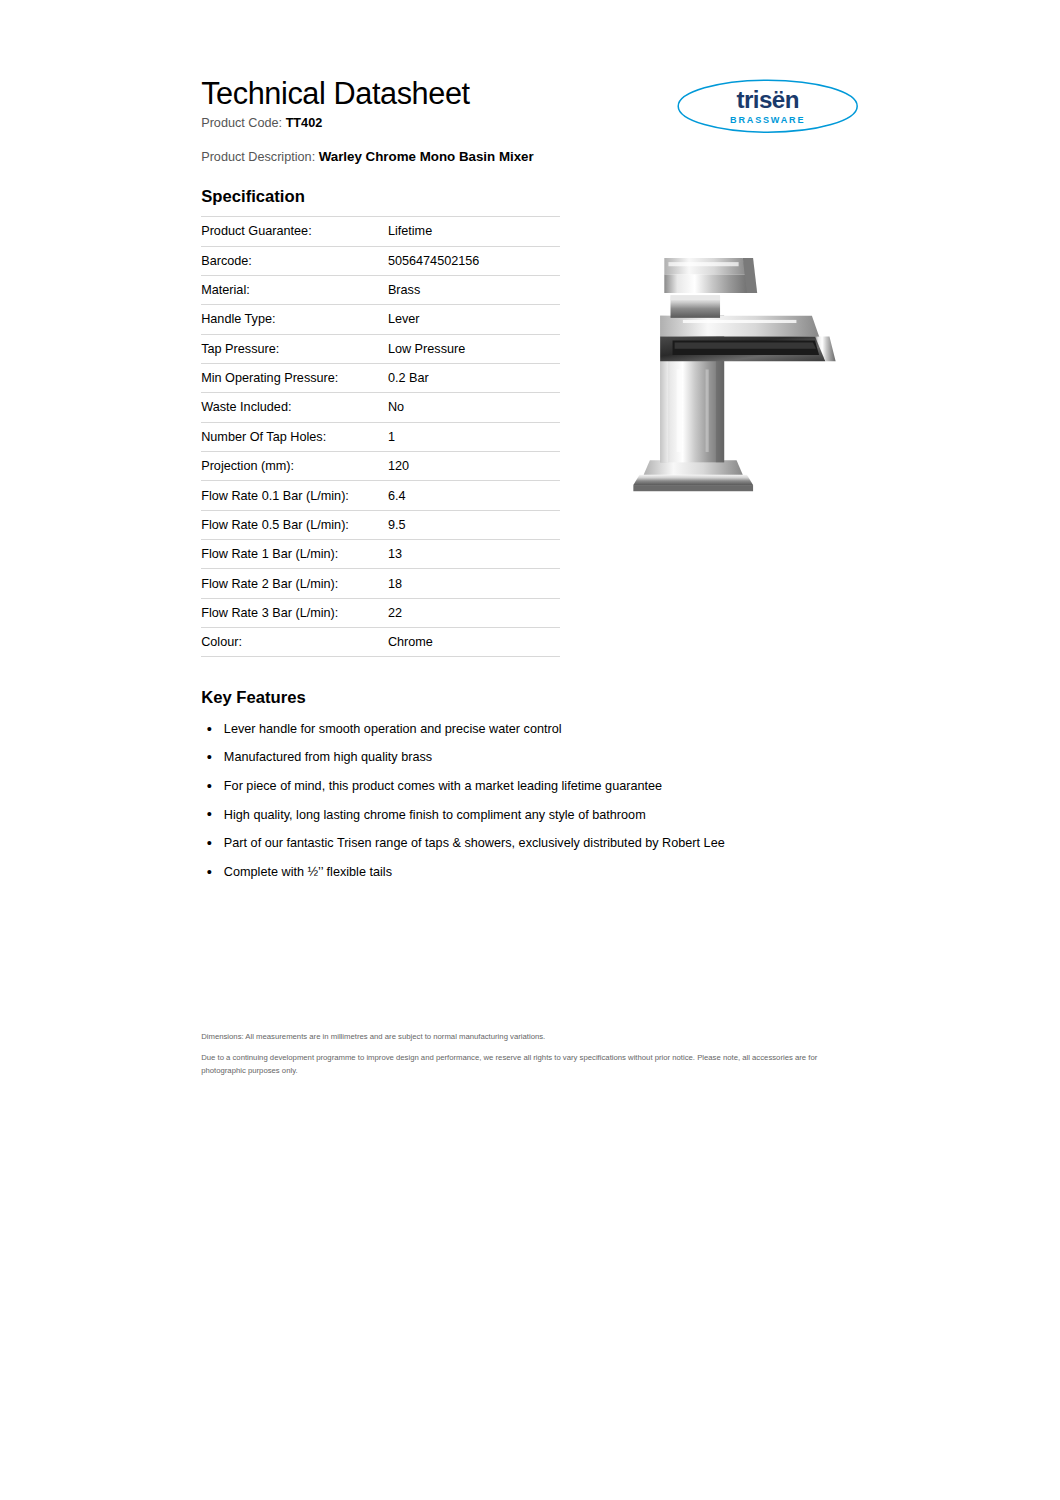Technical Datasheet
Product Code: TT402
Product Description: Warley Chrome Mono Basin Mixer
trisën BRASSWARE
Specification
| Product Guarantee: | Lifetime |
| Barcode: | 5056474502156 |
| Material: | Brass |
| Handle Type: | Lever |
| Tap Pressure: | Low Pressure |
| Min Operating Pressure: | 0.2 Bar |
| Waste Included: | No |
| Number Of Tap Holes: | 1 |
| Projection (mm): | 120 |
| Flow Rate 0.1 Bar (L/min): | 6.4 |
| Flow Rate 0.5 Bar (L/min): | 9.5 |
| Flow Rate 1 Bar (L/min): | 13 |
| Flow Rate 2 Bar (L/min): | 18 |
| Flow Rate 3 Bar (L/min): | 22 |
| Colour: | Chrome |
Key Features
Lever handle for smooth operation and precise water control
Manufactured from high quality brass
For piece of mind, this product comes with a market leading lifetime guarantee
High quality, long lasting chrome finish to compliment any style of bathroom
Part of our fantastic Trisen range of taps & showers, exclusively distributed by Robert Lee
Complete with ½’’ flexible tails
Dimensions: All measurements are in millimetres and are subject to normal manufacturing variations.
Due to a continuing development programme to improve design and performance, we reserve all rights to vary specifications without prior notice. Please note, all accessories are for photographic purposes only.